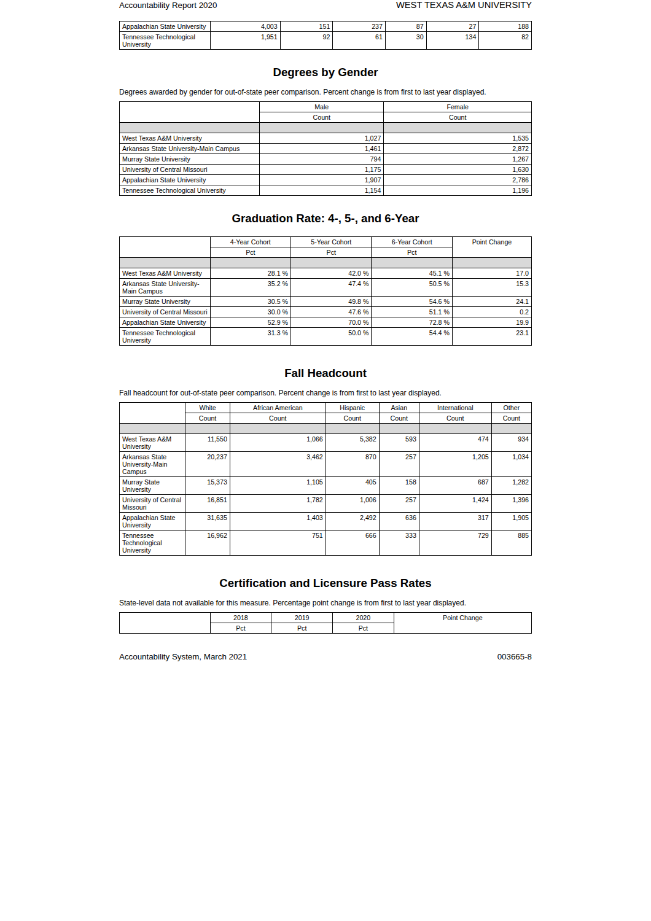Accountability Report 2020
WEST TEXAS A&M UNIVERSITY
| Appalachian State University | 4,003 | 151 | 237 | 87 | 27 | 188 |
| Tennessee Technological University | 1,951 | 92 | 61 | 30 | 134 | 82 |
Degrees by Gender
Degrees awarded by gender for out-of-state peer comparison. Percent change is from first to last year displayed.
| | Male | Female |
| --- | --- | --- |
| Count | Count |
| West Texas A&M University | 1,027 | 1,535 |
| Arkansas State University-Main Campus | 1,461 | 2,872 |
| Murray State University | 794 | 1,267 |
| University of Central Missouri | 1,175 | 1,630 |
| Appalachian State University | 1,907 | 2,786 |
| Tennessee Technological University | 1,154 | 1,196 |
Graduation Rate: 4-, 5-, and 6-Year
| | 4-Year Cohort | 5-Year Cohort | 6-Year Cohort | Point Change |
| --- | --- | --- | --- | --- |
| Pct | Pct | Pct |
| West Texas A&M University | 28.1 % | 42.0 % | 45.1 % | 17.0 |
| Arkansas State University-Main Campus | 35.2 % | 47.4 % | 50.5 % | 15.3 |
| Murray State University | 30.5 % | 49.8 % | 54.6 % | 24.1 |
| University of Central Missouri | 30.0 % | 47.6 % | 51.1 % | 0.2 |
| Appalachian State University | 52.9 % | 70.0 % | 72.8 % | 19.9 |
| Tennessee Technological University | 31.3 % | 50.0 % | 54.4 % | 23.1 |
Fall Headcount
Fall headcount for out-of-state peer comparison. Percent change is from first to last year displayed.
| | White | African American | Hispanic | Asian | International | Other |
| --- | --- | --- | --- | --- | --- | --- |
| Count | Count | Count | Count | Count | Count |
| West Texas A&M University | 11,550 | 1,066 | 5,382 | 593 | 474 | 934 |
| Arkansas State University-Main Campus | 20,237 | 3,462 | 870 | 257 | 1,205 | 1,034 |
| Murray State University | 15,373 | 1,105 | 405 | 158 | 687 | 1,282 |
| University of Central Missouri | 16,851 | 1,782 | 1,006 | 257 | 1,424 | 1,396 |
| Appalachian State University | 31,635 | 1,403 | 2,492 | 636 | 317 | 1,905 |
| Tennessee Technological University | 16,962 | 751 | 666 | 333 | 729 | 885 |
Certification and Licensure Pass Rates
State-level data not available for this measure. Percentage point change is from first to last year displayed.
| | 2018 | 2019 | 2020 | Point Change |
| --- | --- | --- | --- | --- |
| Pct | Pct | Pct |
Accountability System, March 2021
003665-8